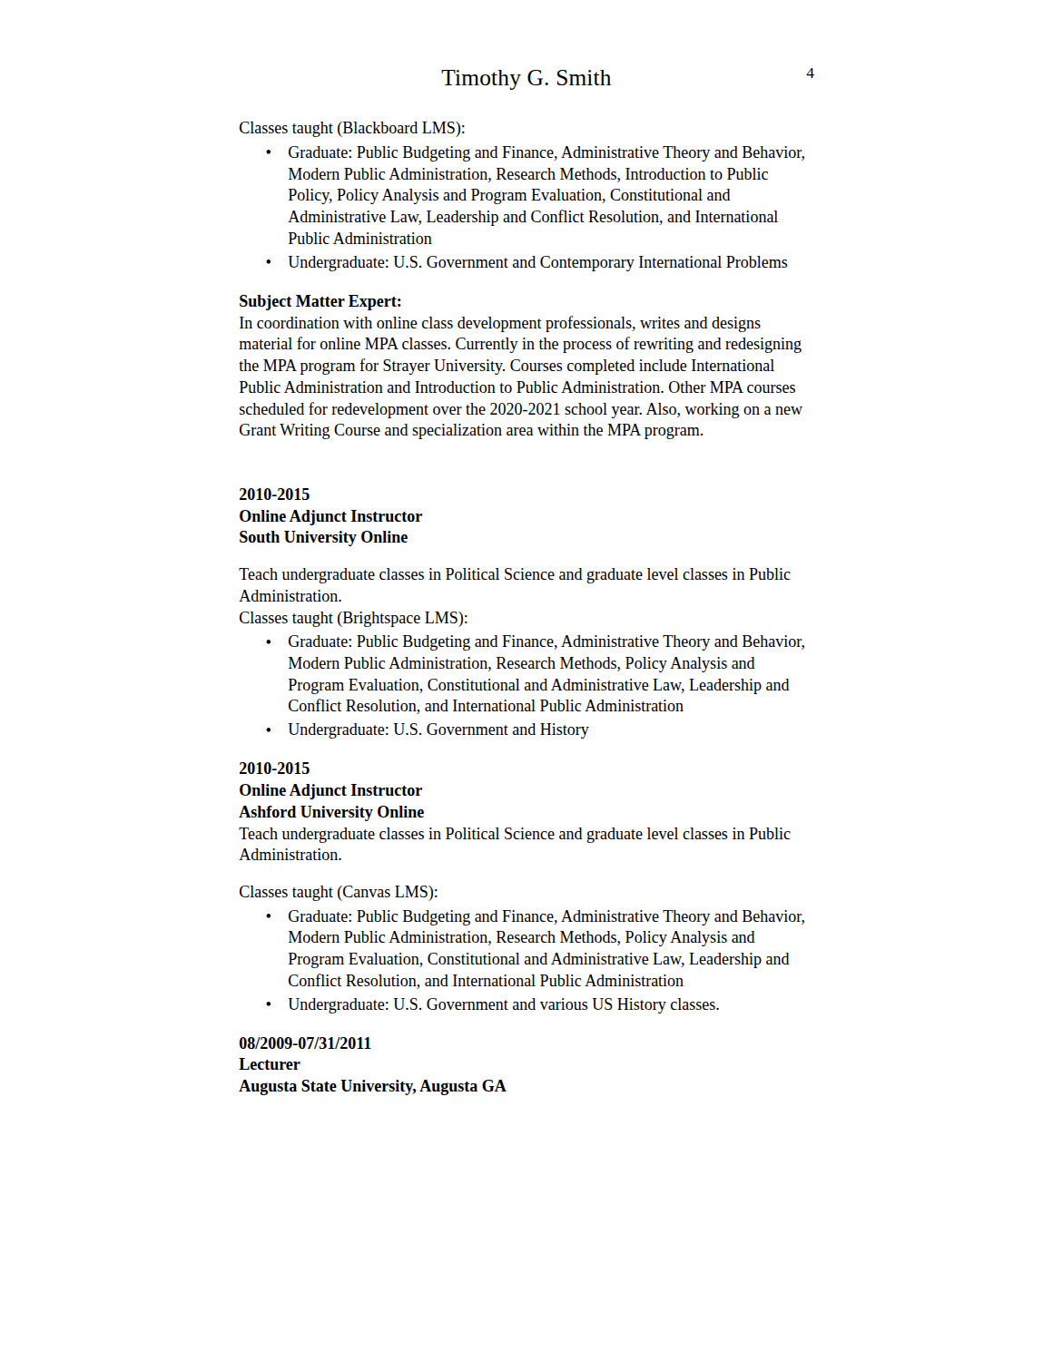Timothy G. Smith 4
Classes taught (Blackboard LMS):
Graduate: Public Budgeting and Finance, Administrative Theory and Behavior, Modern Public Administration, Research Methods, Introduction to Public Policy, Policy Analysis and Program Evaluation, Constitutional and Administrative Law, Leadership and Conflict Resolution, and International Public Administration
Undergraduate: U.S. Government and Contemporary International Problems
Subject Matter Expert:
In coordination with online class development professionals, writes and designs material for online MPA classes. Currently in the process of rewriting and redesigning the MPA program for Strayer University. Courses completed include International Public Administration and Introduction to Public Administration. Other MPA courses scheduled for redevelopment over the 2020-2021 school year. Also, working on a new Grant Writing Course and specialization area within the MPA program.
2010-2015
Online Adjunct Instructor
South University Online
Teach undergraduate classes in Political Science and graduate level classes in Public Administration.
Classes taught (Brightspace LMS):
Graduate: Public Budgeting and Finance, Administrative Theory and Behavior, Modern Public Administration, Research Methods, Policy Analysis and Program Evaluation, Constitutional and Administrative Law, Leadership and Conflict Resolution, and International Public Administration
Undergraduate: U.S. Government and History
2010-2015
Online Adjunct Instructor
Ashford University Online
Teach undergraduate classes in Political Science and graduate level classes in Public Administration.
Classes taught (Canvas LMS):
Graduate: Public Budgeting and Finance, Administrative Theory and Behavior, Modern Public Administration, Research Methods, Policy Analysis and Program Evaluation, Constitutional and Administrative Law, Leadership and Conflict Resolution, and International Public Administration
Undergraduate: U.S. Government and various US History classes.
08/2009-07/31/2011
Lecturer
Augusta State University, Augusta GA